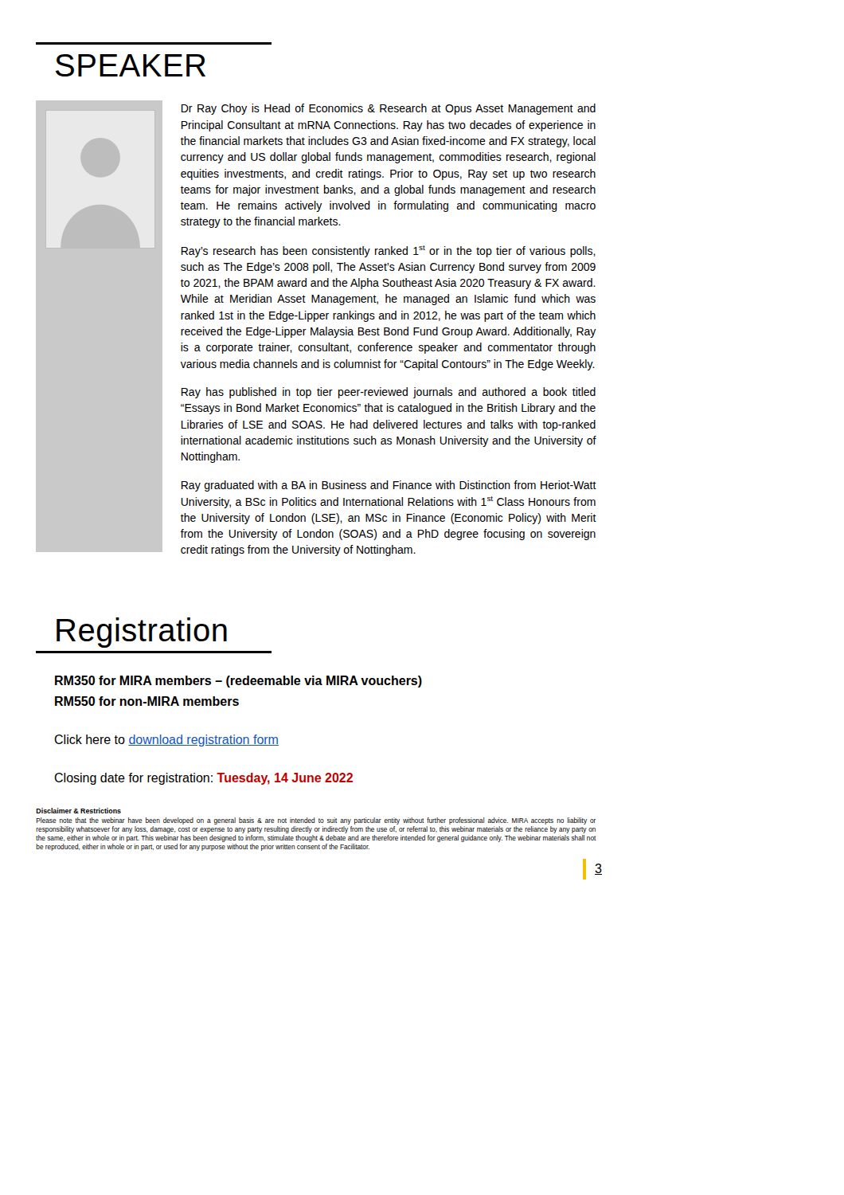SPEAKER
Dr Ray Choy is Head of Economics & Research at Opus Asset Management and Principal Consultant at mRNA Connections. Ray has two decades of experience in the financial markets that includes G3 and Asian fixed-income and FX strategy, local currency and US dollar global funds management, commodities research, regional equities investments, and credit ratings. Prior to Opus, Ray set up two research teams for major investment banks, and a global funds management and research team. He remains actively involved in formulating and communicating macro strategy to the financial markets.
Ray’s research has been consistently ranked 1st or in the top tier of various polls, such as The Edge’s 2008 poll, The Asset’s Asian Currency Bond survey from 2009 to 2021, the BPAM award and the Alpha Southeast Asia 2020 Treasury & FX award. While at Meridian Asset Management, he managed an Islamic fund which was ranked 1st in the Edge-Lipper rankings and in 2012, he was part of the team which received the Edge-Lipper Malaysia Best Bond Fund Group Award. Additionally, Ray is a corporate trainer, consultant, conference speaker and commentator through various media channels and is columnist for “Capital Contours” in The Edge Weekly.
Ray has published in top tier peer-reviewed journals and authored a book titled “Essays in Bond Market Economics” that is catalogued in the British Library and the Libraries of LSE and SOAS. He had delivered lectures and talks with top-ranked international academic institutions such as Monash University and the University of Nottingham.
Ray graduated with a BA in Business and Finance with Distinction from Heriot-Watt University, a BSc in Politics and International Relations with 1st Class Honours from the University of London (LSE), an MSc in Finance (Economic Policy) with Merit from the University of London (SOAS) and a PhD degree focusing on sovereign credit ratings from the University of Nottingham.
Registration
RM350 for MIRA members – (redeemable via MIRA vouchers)
RM550 for non-MIRA members
Click here to download registration form
Closing date for registration: Tuesday, 14 June 2022
Disclaimer & Restrictions
Please note that the webinar have been developed on a general basis & are not intended to suit any particular entity without further professional advice. MIRA accepts no liability or responsibility whatsoever for any loss, damage, cost or expense to any party resulting directly or indirectly from the use of, or referral to, this webinar materials or the reliance by any party on the same, either in whole or in part. This webinar has been designed to inform, stimulate thought & debate and are therefore intended for general guidance only. The webinar materials shall not be reproduced, either in whole or in part, or used for any purpose without the prior written consent of the Facilitator.
3